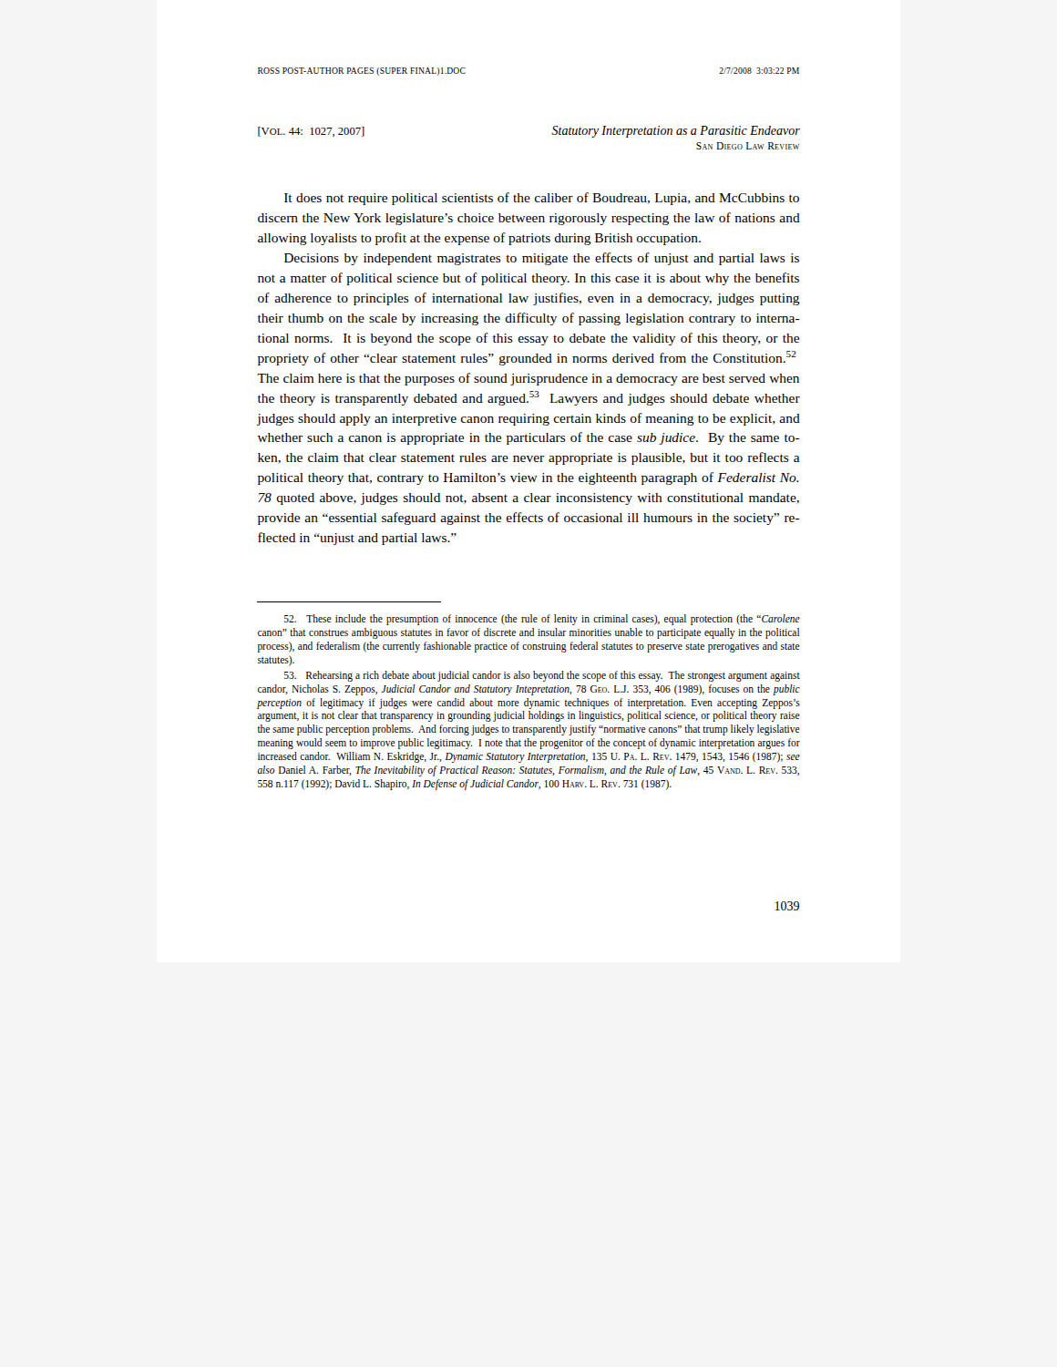Ross Post-Author Pages (Super Final)1.doc 2/7/2008 3:03:22 PM
[VOL. 44: 1027, 2007] Statutory Interpretation as a Parasitic Endeavor
San Diego Law Review
It does not require political scientists of the caliber of Boudreau, Lupia, and McCubbins to discern the New York legislature’s choice between rigorously respecting the law of nations and allowing loyalists to profit at the expense of patriots during British occupation.
Decisions by independent magistrates to mitigate the effects of unjust and partial laws is not a matter of political science but of political theory. In this case it is about why the benefits of adherence to principles of international law justifies, even in a democracy, judges putting their thumb on the scale by increasing the difficulty of passing legislation contrary to international norms. It is beyond the scope of this essay to debate the validity of this theory, or the propriety of other “clear statement rules” grounded in norms derived from the Constitution.52 The claim here is that the purposes of sound jurisprudence in a democracy are best served when the theory is transparently debated and argued.53 Lawyers and judges should debate whether judges should apply an interpretive canon requiring certain kinds of meaning to be explicit, and whether such a canon is appropriate in the particulars of the case sub judice. By the same token, the claim that clear statement rules are never appropriate is plausible, but it too reflects a political theory that, contrary to Hamilton’s view in the eighteenth paragraph of Federalist No. 78 quoted above, judges should not, absent a clear inconsistency with constitutional mandate, provide an “essential safeguard against the effects of occasional ill humours in the society” reflected in “unjust and partial laws.”
52. These include the presumption of innocence (the rule of lenity in criminal cases), equal protection (the “Carolene canon” that construes ambiguous statutes in favor of discrete and insular minorities unable to participate equally in the political process), and federalism (the currently fashionable practice of construing federal statutes to preserve state prerogatives and state statutes).
53. Rehearsing a rich debate about judicial candor is also beyond the scope of this essay. The strongest argument against candor, Nicholas S. Zeppos, Judicial Candor and Statutory Intepretation, 78 Geo. L.J. 353, 406 (1989), focuses on the public perception of legitimacy if judges were candid about more dynamic techniques of interpretation. Even accepting Zeppos’s argument, it is not clear that transparency in grounding judicial holdings in linguistics, political science, or political theory raise the same public perception problems. And forcing judges to transparently justify “normative canons” that trump likely legislative meaning would seem to improve public legitimacy. I note that the progenitor of the concept of dynamic interpretation argues for increased candor. William N. Eskridge, Jr., Dynamic Statutory Interpretation, 135 U. Pa. L. Rev. 1479, 1543, 1546 (1987); see also Daniel A. Farber, The Inevitability of Practical Reason: Statutes, Formalism, and the Rule of Law, 45 Vand. L. Rev. 533, 558 n.117 (1992); David L. Shapiro, In Defense of Judicial Candor, 100 Harv. L. Rev. 731 (1987).
1039